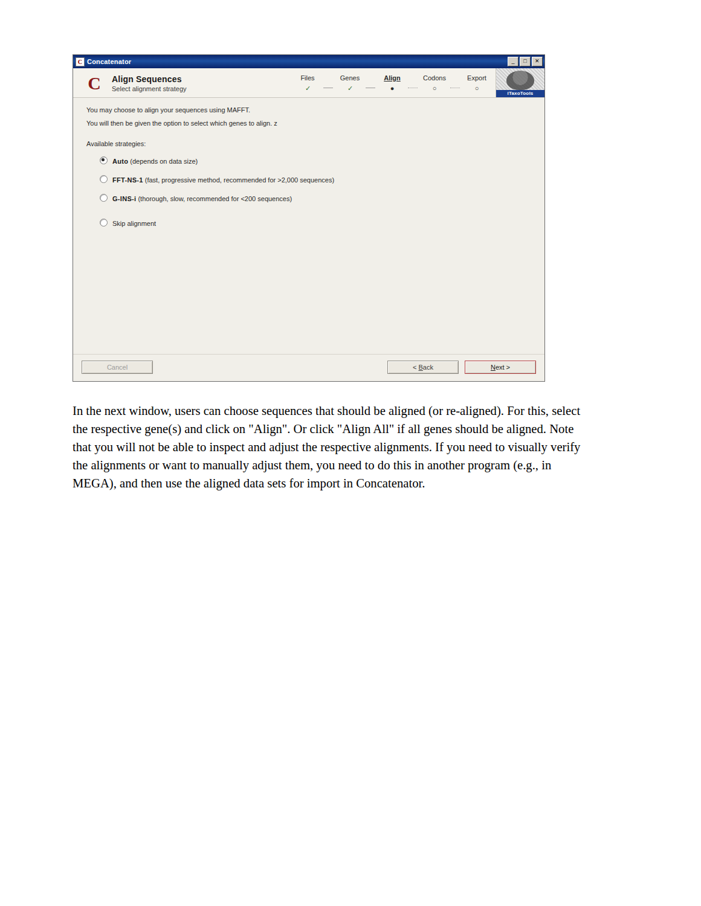CConcatenator
_□✕
C
Align Sequences
Select alignment strategy
Files
Genes
Align
Codons
Export
iTaxoTools
You may choose to align your sequences using MAFFT.
You will then be given the option to select which genes to align. z
Available strategies:
Auto (depends on data size)
FFT-NS-1 (fast, progressive method, recommended for >2,000 sequences)
G-INS-i (thorough, slow, recommended for <200 sequences)
Skip alignment
Cancel
< Back
Next >
In the next window, users can choose sequences that should be aligned (or re-aligned). For this, select the respective gene(s) and click on "Align". Or click "Align All" if all genes should be aligned. Note that you will not be able to inspect and adjust the respective alignments. If you need to visually verify the alignments or want to manually adjust them, you need to do this in another program (e.g., in MEGA), and then use the aligned data sets for import in Concatenator.